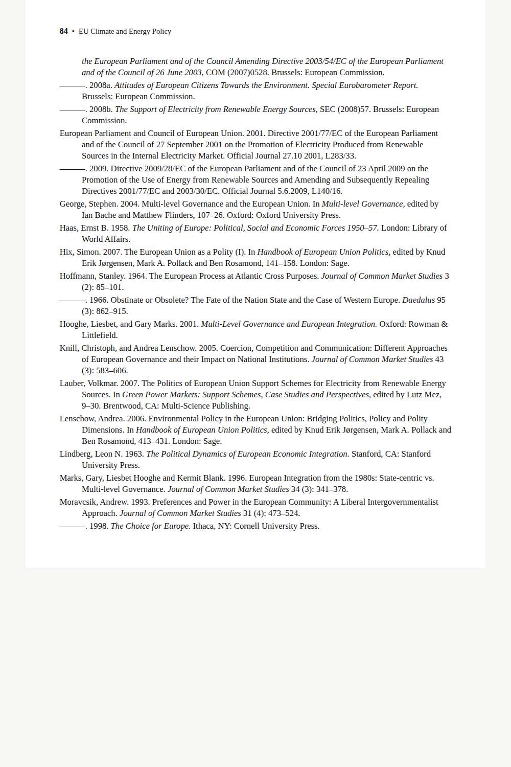84•EU Climate and Energy Policy
the European Parliament and of the Council Amending Directive 2003/54/EC of the European Parliament and of the Council of 26 June 2003, COM (2007)0528. Brussels: European Commission.
———. 2008a. Attitudes of European Citizens Towards the Environment. Special Eurobarometer Report. Brussels: European Commission.
———. 2008b. The Support of Electricity from Renewable Energy Sources, SEC (2008)57. Brussels: European Commission.
European Parliament and Council of European Union. 2001. Directive 2001/77/EC of the European Parliament and of the Council of 27 September 2001 on the Promotion of Electricity Produced from Renewable Sources in the Internal Electricity Market. Official Journal 27.10 2001, L283/33.
———. 2009. Directive 2009/28/EC of the European Parliament and of the Council of 23 April 2009 on the Promotion of the Use of Energy from Renewable Sources and Amending and Subsequently Repealing Directives 2001/77/EC and 2003/30/EC. Official Journal 5.6.2009, L140/16.
George, Stephen. 2004. Multi-level Governance and the European Union. In Multi-level Governance, edited by Ian Bache and Matthew Flinders, 107–26. Oxford: Oxford University Press.
Haas, Ernst B. 1958. The Uniting of Europe: Political, Social and Economic Forces 1950–57. London: Library of World Affairs.
Hix, Simon. 2007. The European Union as a Polity (I). In Handbook of European Union Politics, edited by Knud Erik Jørgensen, Mark A. Pollack and Ben Rosamond, 141–158. London: Sage.
Hoffmann, Stanley. 1964. The European Process at Atlantic Cross Purposes. Journal of Common Market Studies 3 (2): 85–101.
———. 1966. Obstinate or Obsolete? The Fate of the Nation State and the Case of Western Europe. Daedalus 95 (3): 862–915.
Hooghe, Liesbet, and Gary Marks. 2001. Multi-Level Governance and European Integration. Oxford: Rowman & Littlefield.
Knill, Christoph, and Andrea Lenschow. 2005. Coercion, Competition and Communication: Different Approaches of European Governance and their Impact on National Institutions. Journal of Common Market Studies 43 (3): 583–606.
Lauber, Volkmar. 2007. The Politics of European Union Support Schemes for Electricity from Renewable Energy Sources. In Green Power Markets: Support Schemes, Case Studies and Perspectives, edited by Lutz Mez, 9–30. Brentwood, CA: Multi-Science Publishing.
Lenschow, Andrea. 2006. Environmental Policy in the European Union: Bridging Politics, Policy and Polity Dimensions. In Handbook of European Union Politics, edited by Knud Erik Jørgensen, Mark A. Pollack and Ben Rosamond, 413–431. London: Sage.
Lindberg, Leon N. 1963. The Political Dynamics of European Economic Integration. Stanford, CA: Stanford University Press.
Marks, Gary, Liesbet Hooghe and Kermit Blank. 1996. European Integration from the 1980s: State-centric vs. Multi-level Governance. Journal of Common Market Studies 34 (3): 341–378.
Moravcsik, Andrew. 1993. Preferences and Power in the European Community: A Liberal Intergovernmentalist Approach. Journal of Common Market Studies 31 (4): 473–524.
———. 1998. The Choice for Europe. Ithaca, NY: Cornell University Press.